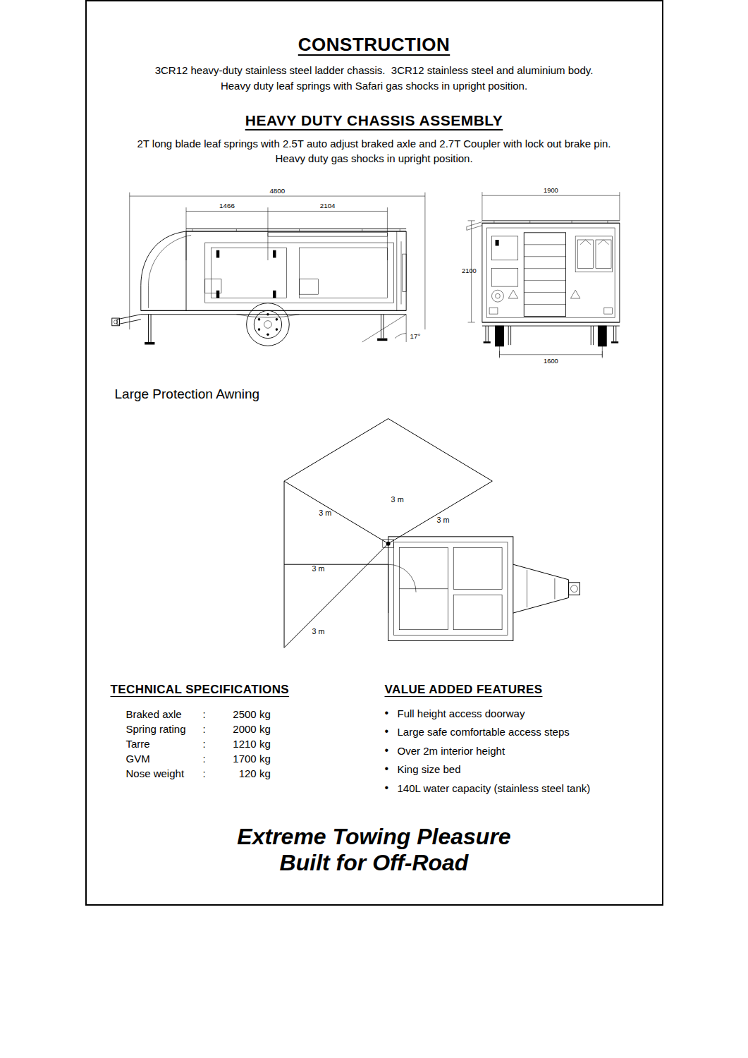CONSTRUCTION
3CR12 heavy-duty stainless steel ladder chassis. 3CR12 stainless steel and aluminium body.
Heavy duty leaf springs with Safari gas shocks in upright position.
HEAVY DUTY CHASSIS ASSEMBLY
2T long blade leaf springs with 2.5T auto adjust braked axle and 2.7T Coupler with lock out brake pin.
Heavy duty gas shocks in upright position.
4800 1466 2104 17°
1900 2100 1600
Large Protection Awning
3 m 3 m 3 m 3 m 3 m
TECHNICAL SPECIFICATIONS
| Braked axle | : | 2500 kg |
| Spring rating | : | 2000 kg |
| Tarre | : | 1210 kg |
| GVM | : | 1700 kg |
| Nose weight | : | 120 kg |
VALUE ADDED FEATURES
Full height access doorway
Large safe comfortable access steps
Over 2m interior height
King size bed
140L water capacity (stainless steel tank)
Extreme Towing Pleasure
Built for Off-Road